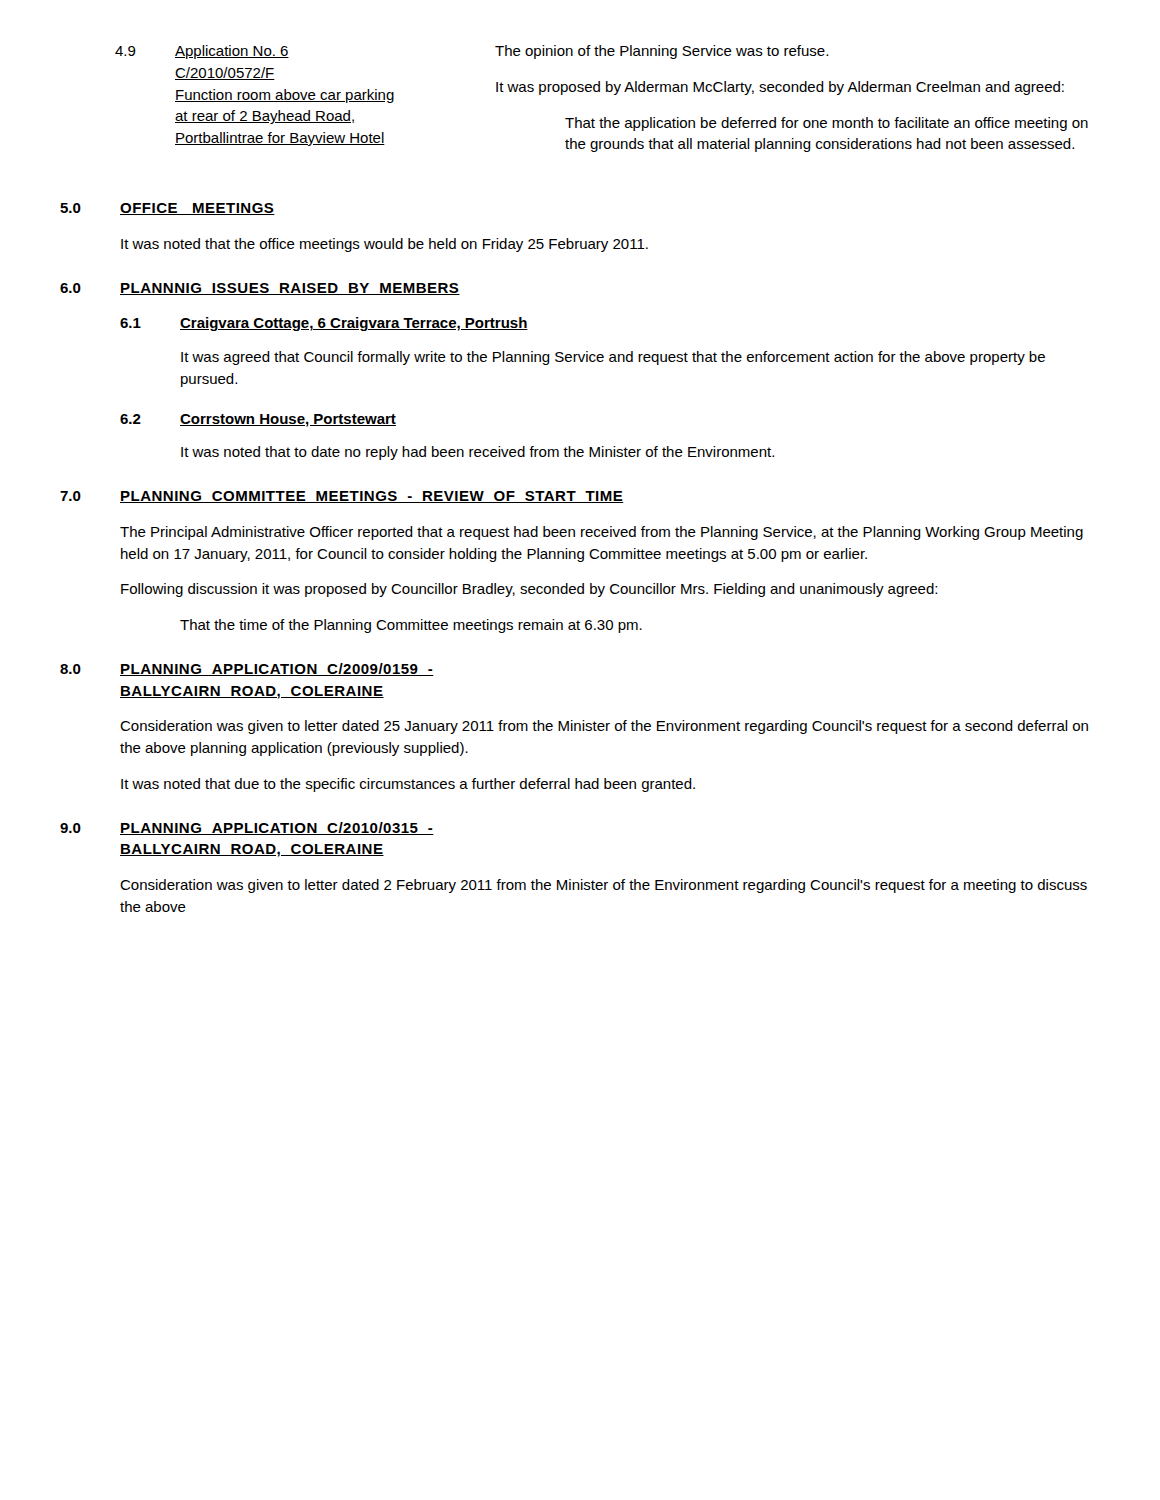4.9
Application No. 6
C/2010/0572/F
Function room above car parking
at rear of 2 Bayhead Road,
Portballintrae for Bayview Hotel
The opinion of the Planning Service was to refuse.
It was proposed by Alderman McClarty, seconded by Alderman Creelman and agreed:
That the application be deferred for one month to facilitate an office meeting on the grounds that all material planning considerations had not been assessed.
5.0
OFFICE MEETINGS
It was noted that the office meetings would be held on Friday 25 February 2011.
6.0
PLANNNIG ISSUES RAISED BY MEMBERS
6.1
Craigvara Cottage, 6 Craigvara Terrace, Portrush
It was agreed that Council formally write to the Planning Service and request that the enforcement action for the above property be pursued.
6.2
Corrstown House, Portstewart
It was noted that to date no reply had been received from the Minister of the Environment.
7.0
PLANNING COMMITTEE MEETINGS - REVIEW OF START TIME
The Principal Administrative Officer reported that a request had been received from the Planning Service, at the Planning Working Group Meeting held on 17 January, 2011, for Council to consider holding the Planning Committee meetings at 5.00 pm or earlier.
Following discussion it was proposed by Councillor Bradley, seconded by Councillor Mrs. Fielding and unanimously agreed:
That the time of the Planning Committee meetings remain at 6.30 pm.
8.0
PLANNING APPLICATION C/2009/0159 -
BALLYCAIRN ROAD, COLERAINE
Consideration was given to letter dated 25 January 2011 from the Minister of the Environment regarding Council's request for a second deferral on the above planning application (previously supplied).
It was noted that due to the specific circumstances a further deferral had been granted.
9.0
PLANNING APPLICATION C/2010/0315 -
BALLYCAIRN ROAD, COLERAINE
Consideration was given to letter dated 2 February 2011 from the Minister of the Environment regarding Council's request for a meeting to discuss the above